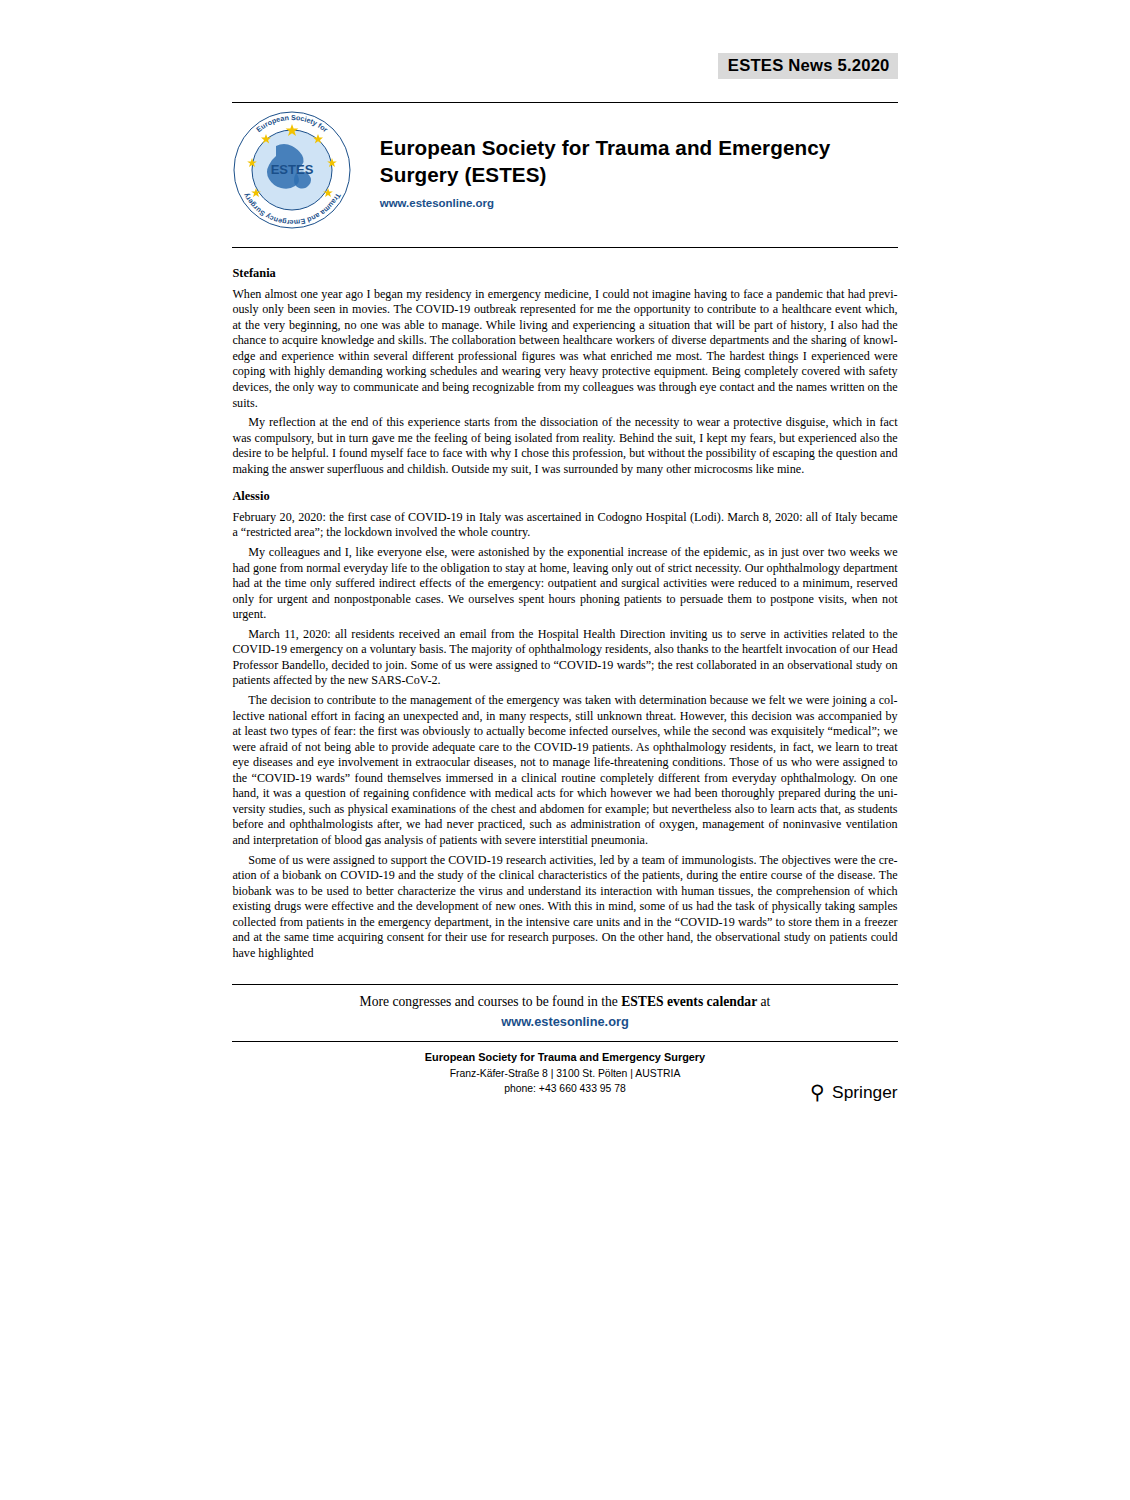ESTES News 5.2020
European Society for Trauma and Emergency Surgery ESTES
European Society for Trauma and Emergency Surgery (ESTES)
www.estesonline.org
Stefania
When almost one year ago I began my residency in emergency medicine, I could not imagine having to face a pandemic that had previously only been seen in movies. The COVID-19 outbreak represented for me the opportunity to contribute to a healthcare event which, at the very beginning, no one was able to manage. While living and experiencing a situation that will be part of history, I also had the chance to acquire knowledge and skills. The collaboration between healthcare workers of diverse departments and the sharing of knowledge and experience within several different professional figures was what enriched me most. The hardest things I experienced were coping with highly demanding working schedules and wearing very heavy protective equipment. Being completely covered with safety devices, the only way to communicate and being recognizable from my colleagues was through eye contact and the names written on the suits.
My reflection at the end of this experience starts from the dissociation of the necessity to wear a protective disguise, which in fact was compulsory, but in turn gave me the feeling of being isolated from reality. Behind the suit, I kept my fears, but experienced also the desire to be helpful. I found myself face to face with why I chose this profession, but without the possibility of escaping the question and making the answer superfluous and childish. Outside my suit, I was surrounded by many other microcosms like mine.
Alessio
February 20, 2020: the first case of COVID-19 in Italy was ascertained in Codogno Hospital (Lodi). March 8, 2020: all of Italy became a “restricted area”; the lockdown involved the whole country.
My colleagues and I, like everyone else, were astonished by the exponential increase of the epidemic, as in just over two weeks we had gone from normal everyday life to the obligation to stay at home, leaving only out of strict necessity. Our ophthalmology department had at the time only suffered indirect effects of the emergency: outpatient and surgical activities were reduced to a minimum, reserved only for urgent and nonpostponable cases. We ourselves spent hours phoning patients to persuade them to postpone visits, when not urgent.
March 11, 2020: all residents received an email from the Hospital Health Direction inviting us to serve in activities related to the COVID-19 emergency on a voluntary basis. The majority of ophthalmology residents, also thanks to the heartfelt invocation of our Head Professor Bandello, decided to join. Some of us were assigned to “COVID-19 wards”; the rest collaborated in an observational study on patients affected by the new SARS-CoV-2.
The decision to contribute to the management of the emergency was taken with determination because we felt we were joining a collective national effort in facing an unexpected and, in many respects, still unknown threat. However, this decision was accompanied by at least two types of fear: the first was obviously to actually become infected ourselves, while the second was exquisitely “medical”; we were afraid of not being able to provide adequate care to the COVID-19 patients. As ophthalmology residents, in fact, we learn to treat eye diseases and eye involvement in extraocular diseases, not to manage life-threatening conditions. Those of us who were assigned to the “COVID-19 wards” found themselves immersed in a clinical routine completely different from everyday ophthalmology. On one hand, it was a question of regaining confidence with medical acts for which however we had been thoroughly prepared during the university studies, such as physical examinations of the chest and abdomen for example; but nevertheless also to learn acts that, as students before and ophthalmologists after, we had never practiced, such as administration of oxygen, management of noninvasive ventilation and interpretation of blood gas analysis of patients with severe interstitial pneumonia.
Some of us were assigned to support the COVID-19 research activities, led by a team of immunologists. The objectives were the creation of a biobank on COVID-19 and the study of the clinical characteristics of the patients, during the entire course of the disease. The biobank was to be used to better characterize the virus and understand its interaction with human tissues, the comprehension of which existing drugs were effective and the development of new ones. With this in mind, some of us had the task of physically taking samples collected from patients in the emergency department, in the intensive care units and in the “COVID-19 wards” to store them in a freezer and at the same time acquiring consent for their use for research purposes. On the other hand, the observational study on patients could have highlighted
More congresses and courses to be found in the ESTES events calendar at www.estesonline.org
European Society for Trauma and Emergency Surgery
Franz-Käfer-Straße 8 | 3100 St. Pölten | AUSTRIA
phone: +43 660 433 95 78
⚲ Springer